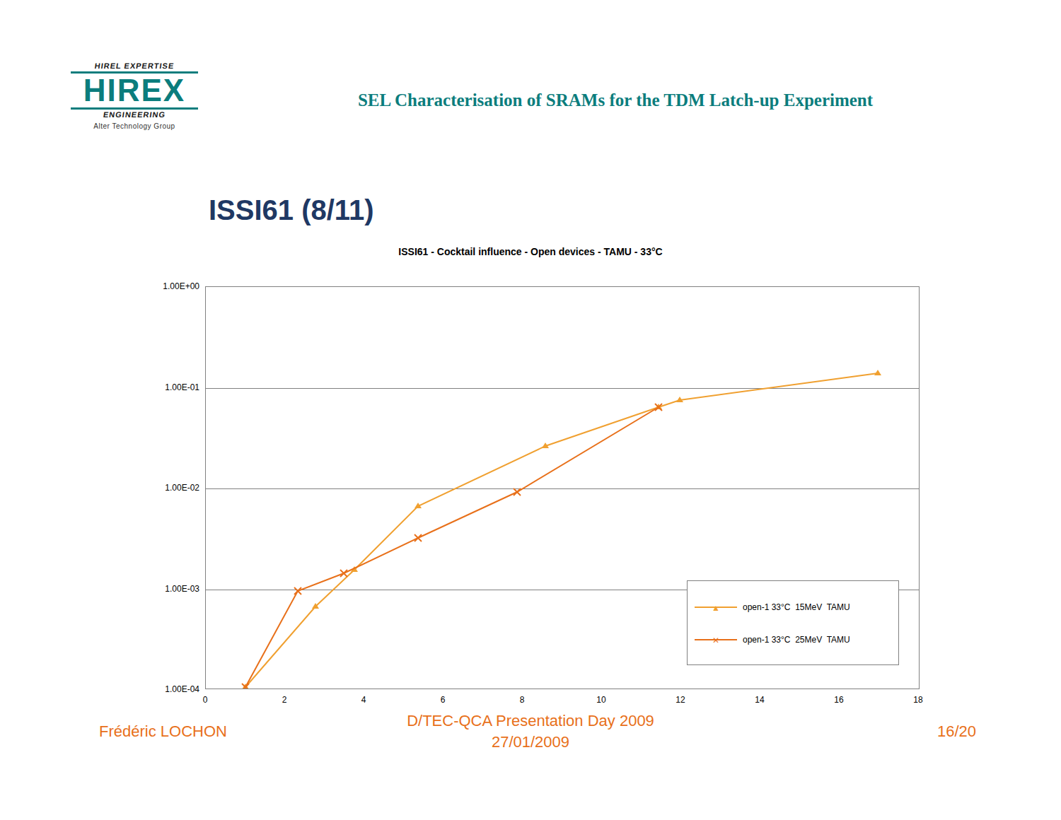HIREL EXPERTISE
HIREX
ENGINEERING
Alter Technology Group
SEL Characterisation of SRAMs for the TDM Latch-up Experiment
ISSI61 (8/11)
ISSI61 - Cocktail influence - Open devices - TAMU - 33°C
▲ open-1 33°C 15MeV TAMU
✕ open-1 33°C 25MeV TAMU
1.00E+00
1.00E-01
1.00E-02
1.00E-03
1.00E-04
0
2
4
6
8
10
12
14
16
18
Frédéric LOCHON
D/TEC-QCA Presentation Day 2009
27/01/2009
16/20